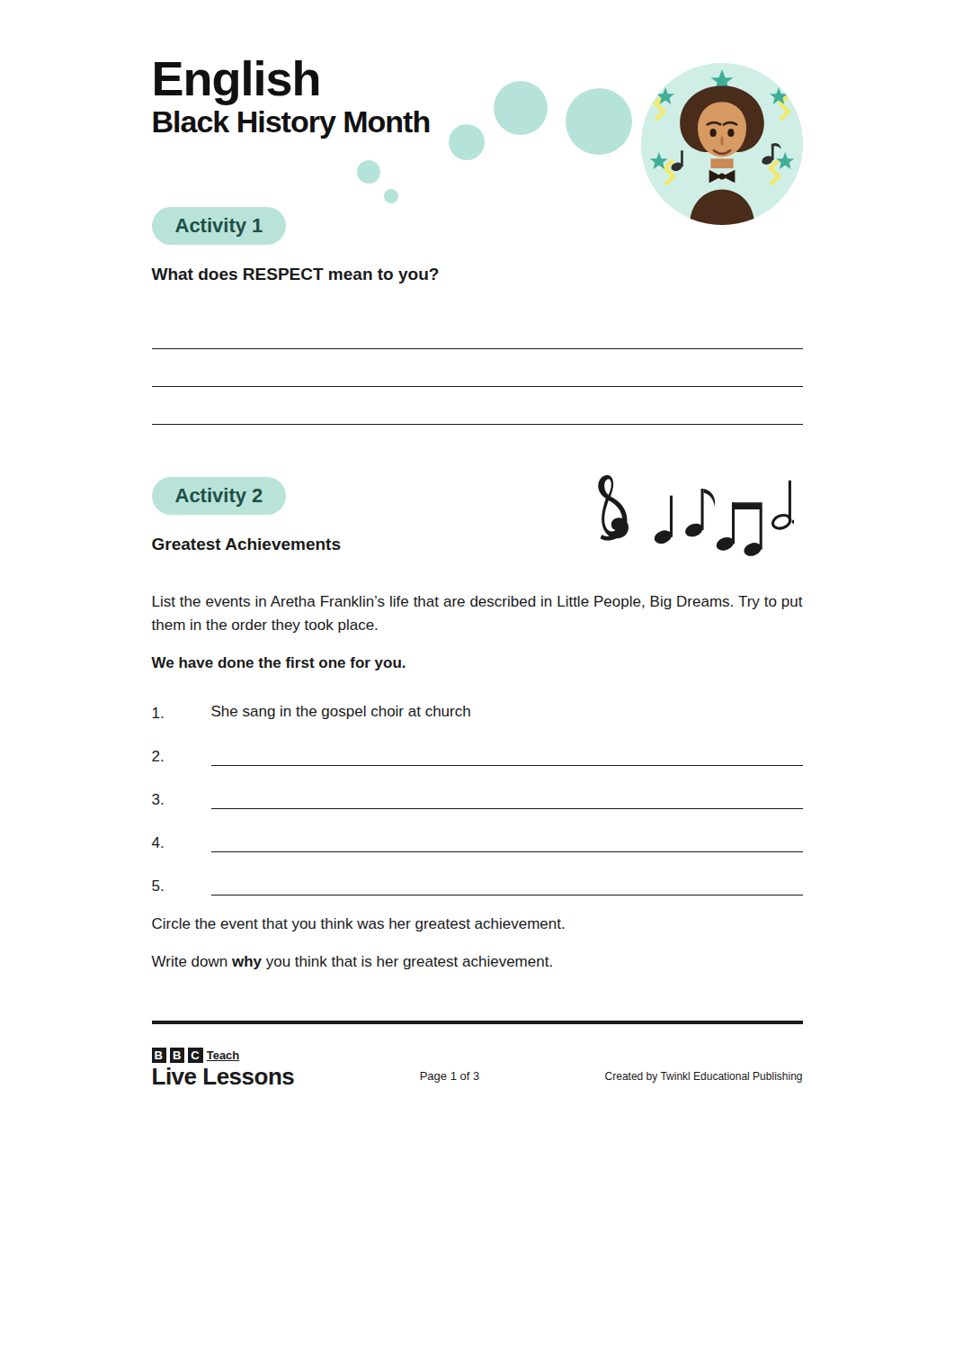EnglishBlack History Month
Activity 1
What does RESPECT mean to you?
Activity 2
Greatest Achievements
List the events in Aretha Franklin’s life that are described in Little People, Big Dreams. Try to put them in the order they took place.
We have done the first one for you.
She sang in the gospel choir at church
Circle the event that you think was her greatest achievement.
Write down why you think that is her greatest achievement.
BBC Teach
Live Lessons
Page 1 of 3
Created by Twinkl Educational Publishing